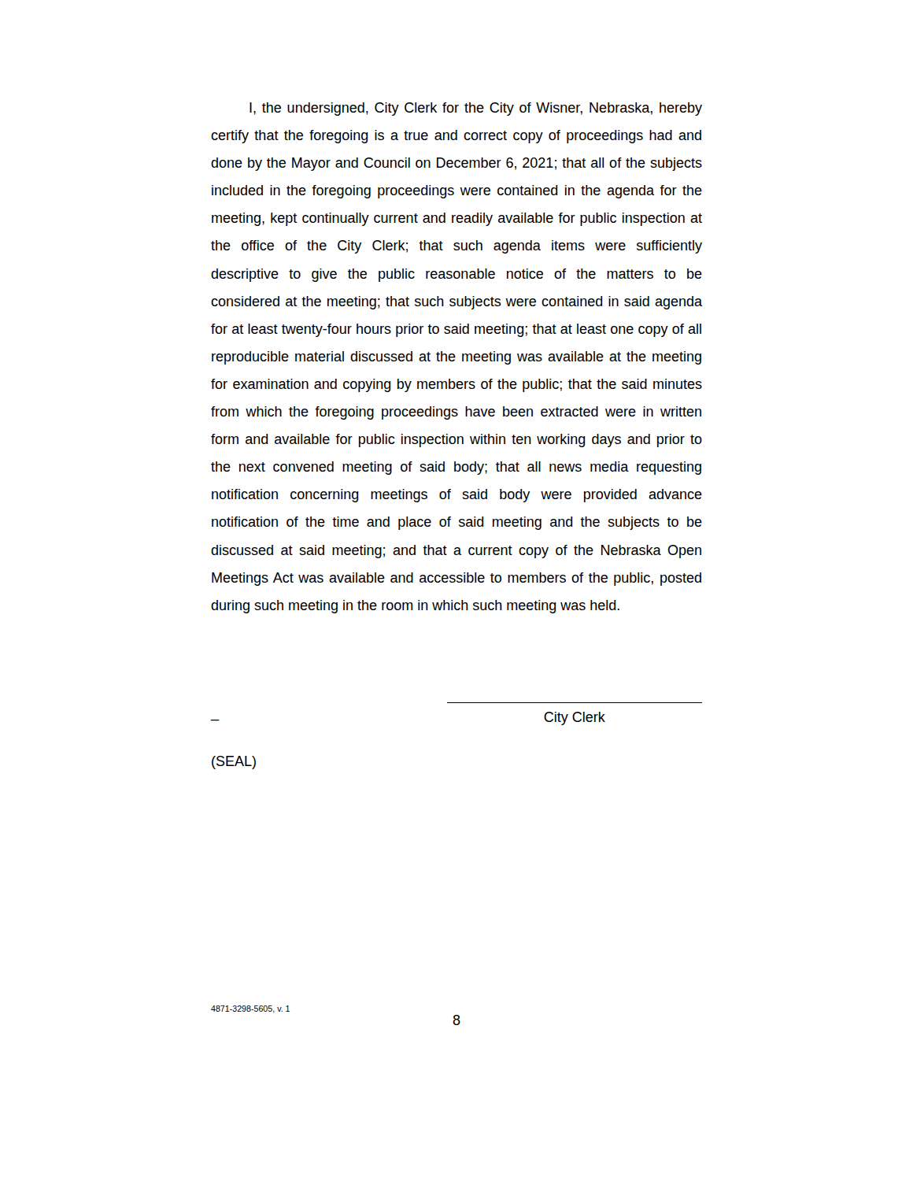I, the undersigned, City Clerk for the City of Wisner, Nebraska, hereby certify that the foregoing is a true and correct copy of proceedings had and done by the Mayor and Council on December 6, 2021; that all of the subjects included in the foregoing proceedings were contained in the agenda for the meeting, kept continually current and readily available for public inspection at the office of the City Clerk; that such agenda items were sufficiently descriptive to give the public reasonable notice of the matters to be considered at the meeting; that such subjects were contained in said agenda for at least twenty-four hours prior to said meeting; that at least one copy of all reproducible material discussed at the meeting was available at the meeting for examination and copying by members of the public; that the said minutes from which the foregoing proceedings have been extracted were in written form and available for public inspection within ten working days and prior to the next convened meeting of said body; that all news media requesting notification concerning meetings of said body were provided advance notification of the time and place of said meeting and the subjects to be discussed at said meeting; and that a current copy of the Nebraska Open Meetings Act was available and accessible to members of the public, posted during such meeting in the room in which such meeting was held.
City Clerk
_
(SEAL)
4871-3298-5605, v. 1
8